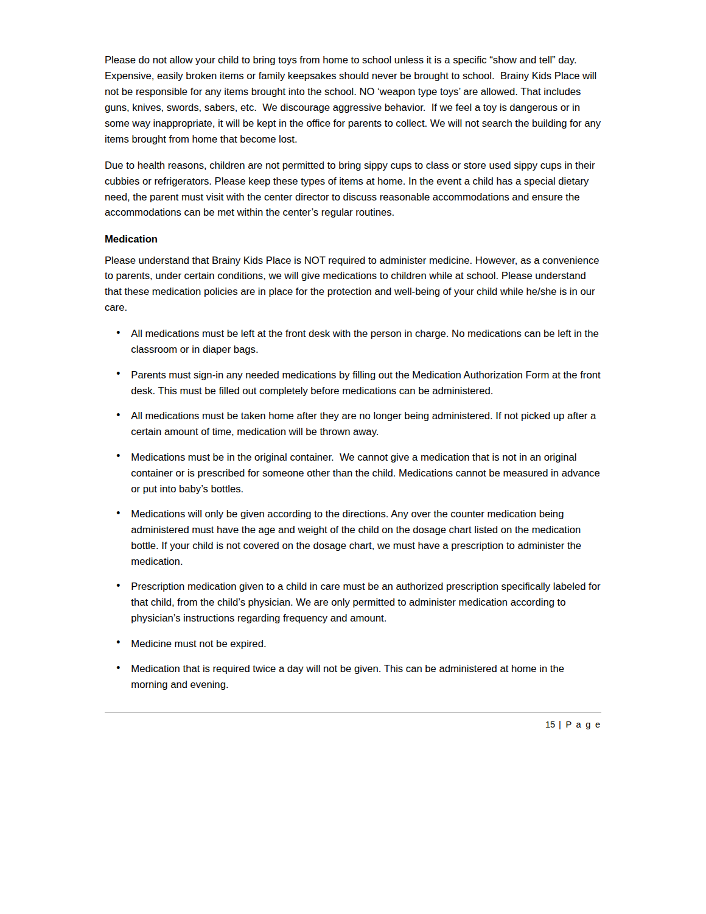Please do not allow your child to bring toys from home to school unless it is a specific “show and tell” day. Expensive, easily broken items or family keepsakes should never be brought to school. Brainy Kids Place will not be responsible for any items brought into the school. NO ‘weapon type toys’ are allowed. That includes guns, knives, swords, sabers, etc. We discourage aggressive behavior. If we feel a toy is dangerous or in some way inappropriate, it will be kept in the office for parents to collect. We will not search the building for any items brought from home that become lost.
Due to health reasons, children are not permitted to bring sippy cups to class or store used sippy cups in their cubbies or refrigerators. Please keep these types of items at home. In the event a child has a special dietary need, the parent must visit with the center director to discuss reasonable accommodations and ensure the accommodations can be met within the center’s regular routines.
Medication
Please understand that Brainy Kids Place is NOT required to administer medicine. However, as a convenience to parents, under certain conditions, we will give medications to children while at school. Please understand that these medication policies are in place for the protection and well-being of your child while he/she is in our care.
All medications must be left at the front desk with the person in charge. No medications can be left in the classroom or in diaper bags.
Parents must sign-in any needed medications by filling out the Medication Authorization Form at the front desk. This must be filled out completely before medications can be administered.
All medications must be taken home after they are no longer being administered. If not picked up after a certain amount of time, medication will be thrown away.
Medications must be in the original container. We cannot give a medication that is not in an original container or is prescribed for someone other than the child. Medications cannot be measured in advance or put into baby’s bottles.
Medications will only be given according to the directions. Any over the counter medication being administered must have the age and weight of the child on the dosage chart listed on the medication bottle. If your child is not covered on the dosage chart, we must have a prescription to administer the medication.
Prescription medication given to a child in care must be an authorized prescription specifically labeled for that child, from the child’s physician. We are only permitted to administer medication according to physician’s instructions regarding frequency and amount.
Medicine must not be expired.
Medication that is required twice a day will not be given. This can be administered at home in the morning and evening.
15 | P a g e